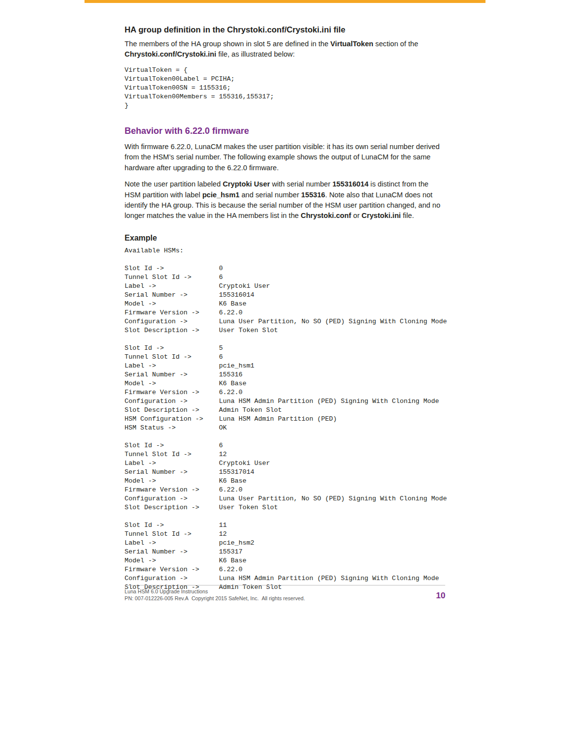HA group definition in the Chrystoki.conf/Crystoki.ini file
The members of the HA group shown in slot 5 are defined in the VirtualToken section of the Chrystoki.conf/Crystoki.ini file, as illustrated below:
VirtualToken = {
VirtualToken00Label = PCIHA;
VirtualToken00SN = 1155316;
VirtualToken00Members = 155316,155317;
}
Behavior with 6.22.0 firmware
With firmware 6.22.0, LunaCM makes the user partition visible: it has its own serial number derived from the HSM’s serial number. The following example shows the output of LunaCM for the same hardware after upgrading to the 6.22.0 firmware.
Note the user partition labeled Cryptoki User with serial number 155316014 is distinct from the HSM partition with label pcie_hsm1 and serial number 155316. Note also that LunaCM does not identify the HA group. This is because the serial number of the HSM user partition changed, and no longer matches the value in the HA members list in the Chrystoki.conf or Crystoki.ini file.
Example
Available HSMs:

Slot Id ->              0
Tunnel Slot Id ->       6
Label ->                Cryptoki User
Serial Number ->        155316014
Model ->                K6 Base
Firmware Version ->     6.22.0
Configuration ->        Luna User Partition, No SO (PED) Signing With Cloning Mode
Slot Description ->     User Token Slot

Slot Id ->              5
Tunnel Slot Id ->       6
Label ->                pcie_hsm1
Serial Number ->        155316
Model ->                K6 Base
Firmware Version ->     6.22.0
Configuration ->        Luna HSM Admin Partition (PED) Signing With Cloning Mode
Slot Description ->     Admin Token Slot
HSM Configuration ->    Luna HSM Admin Partition (PED)
HSM Status ->           OK

Slot Id ->              6
Tunnel Slot Id ->       12
Label ->                Cryptoki User
Serial Number ->        155317014
Model ->                K6 Base
Firmware Version ->     6.22.0
Configuration ->        Luna User Partition, No SO (PED) Signing With Cloning Mode
Slot Description ->     User Token Slot

Slot Id ->              11
Tunnel Slot Id ->       12
Label ->                pcie_hsm2
Serial Number ->        155317
Model ->                K6 Base
Firmware Version ->     6.22.0
Configuration ->        Luna HSM Admin Partition (PED) Signing With Cloning Mode
Slot Description ->     Admin Token Slot
Luna HSM 6.0 Upgrade Instructions
PN: 007-012226-005 Rev.A Copyright 2015 SafeNet, Inc. All rights reserved.
10